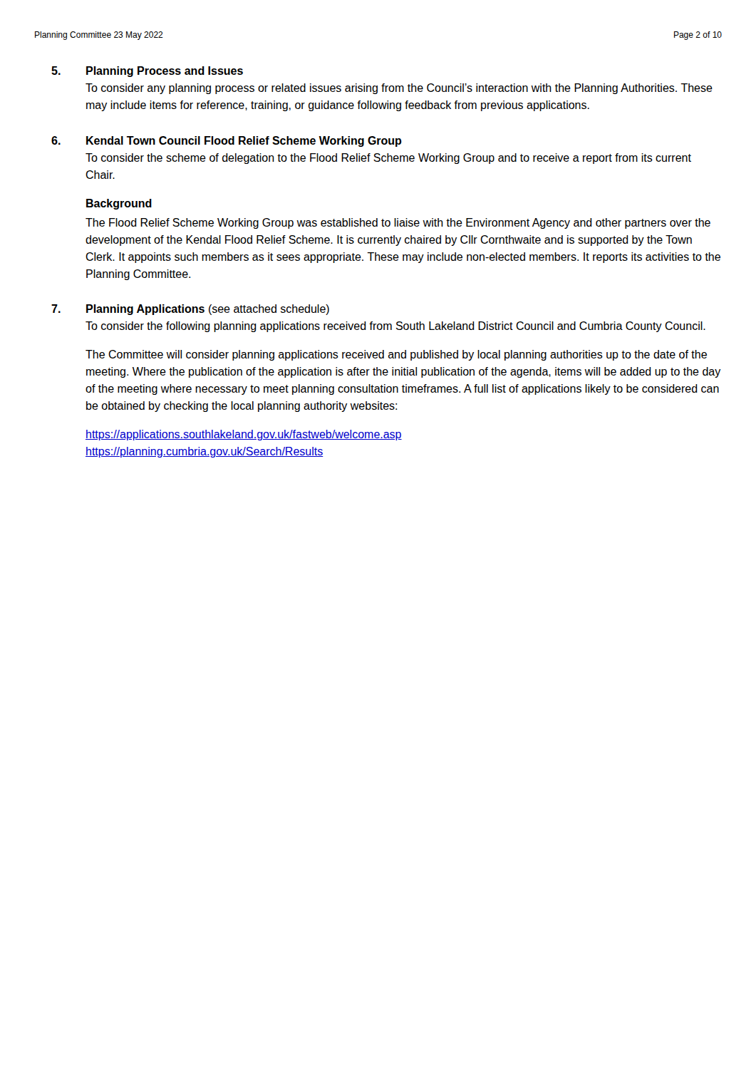Planning Committee 23 May 2022 Page 2 of 10
5.
Planning Process and Issues
To consider any planning process or related issues arising from the Council’s interaction with the Planning Authorities. These may include items for reference, training, or guidance following feedback from previous applications.
6.
Kendal Town Council Flood Relief Scheme Working Group
To consider the scheme of delegation to the Flood Relief Scheme Working Group and to receive a report from its current Chair.
Background
The Flood Relief Scheme Working Group was established to liaise with the Environment Agency and other partners over the development of the Kendal Flood Relief Scheme. It is currently chaired by Cllr Cornthwaite and is supported by the Town Clerk. It appoints such members as it sees appropriate. These may include non-elected members. It reports its activities to the Planning Committee.
7.
Planning Applications
(see attached schedule)
To consider the following planning applications received from South Lakeland District Council and Cumbria County Council.
The Committee will consider planning applications received and published by local planning authorities up to the date of the meeting. Where the publication of the application is after the initial publication of the agenda, items will be added up to the day of the meeting where necessary to meet planning consultation timeframes. A full list of applications likely to be considered can be obtained by checking the local planning authority websites:
https://applications.southlakeland.gov.uk/fastweb/welcome.asp
https://planning.cumbria.gov.uk/Search/Results